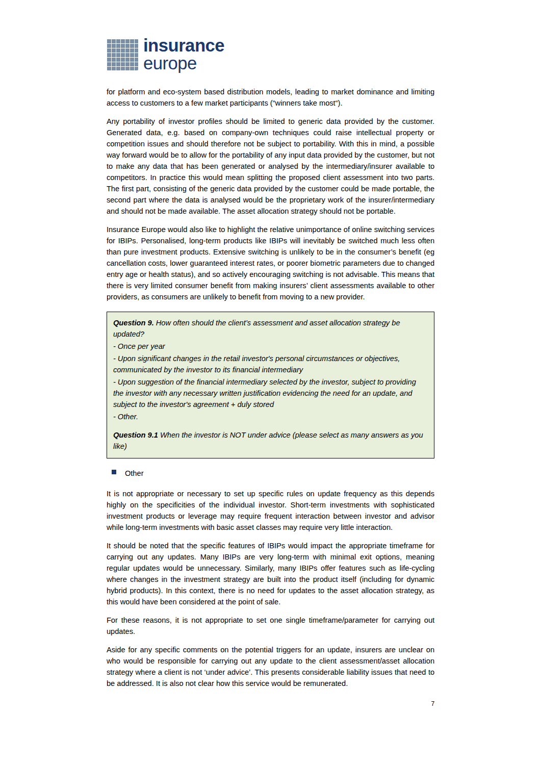insuranceeurope
for platform and eco-system based distribution models, leading to market dominance and limiting access to customers to a few market participants (“winners take most“).
Any portability of investor profiles should be limited to generic data provided by the customer. Generated data, e.g. based on company-own techniques could raise intellectual property or competition issues and should therefore not be subject to portability. With this in mind, a possible way forward would be to allow for the portability of any input data provided by the customer, but not to make any data that has been generated or analysed by the intermediary/insurer available to competitors. In practice this would mean splitting the proposed client assessment into two parts. The first part, consisting of the generic data provided by the customer could be made portable, the second part where the data is analysed would be the proprietary work of the insurer/intermediary and should not be made available. The asset allocation strategy should not be portable.
Insurance Europe would also like to highlight the relative unimportance of online switching services for IBIPs. Personalised, long-term products like IBIPs will inevitably be switched much less often than pure investment products. Extensive switching is unlikely to be in the consumer’s benefit (eg cancellation costs, lower guaranteed interest rates, or poorer biometric parameters due to changed entry age or health status), and so actively encouraging switching is not advisable. This means that there is very limited consumer benefit from making insurers’ client assessments available to other providers, as consumers are unlikely to benefit from moving to a new provider.
Question 9. How often should the client’s assessment and asset allocation strategy be updated?
- Once per year
- Upon significant changes in the retail investor's personal circumstances or objectives, communicated by the investor to its financial intermediary
- Upon suggestion of the financial intermediary selected by the investor, subject to providing the investor with any necessary written justification evidencing the need for an update, and subject to the investor's agreement + duly stored
- Other.
Question 9.1 When the investor is NOT under advice (please select as many answers as you like)
Other
It is not appropriate or necessary to set up specific rules on update frequency as this depends highly on the specificities of the individual investor. Short-term investments with sophisticated investment products or leverage may require frequent interaction between investor and advisor while long-term investments with basic asset classes may require very little interaction.
It should be noted that the specific features of IBIPs would impact the appropriate timeframe for carrying out any updates. Many IBIPs are very long-term with minimal exit options, meaning regular updates would be unnecessary. Similarly, many IBIPs offer features such as life-cycling where changes in the investment strategy are built into the product itself (including for dynamic hybrid products). In this context, there is no need for updates to the asset allocation strategy, as this would have been considered at the point of sale.
For these reasons, it is not appropriate to set one single timeframe/parameter for carrying out updates.
Aside for any specific comments on the potential triggers for an update, insurers are unclear on who would be responsible for carrying out any update to the client assessment/asset allocation strategy where a client is not ‘under advice’. This presents considerable liability issues that need to be addressed. It is also not clear how this service would be remunerated.
7